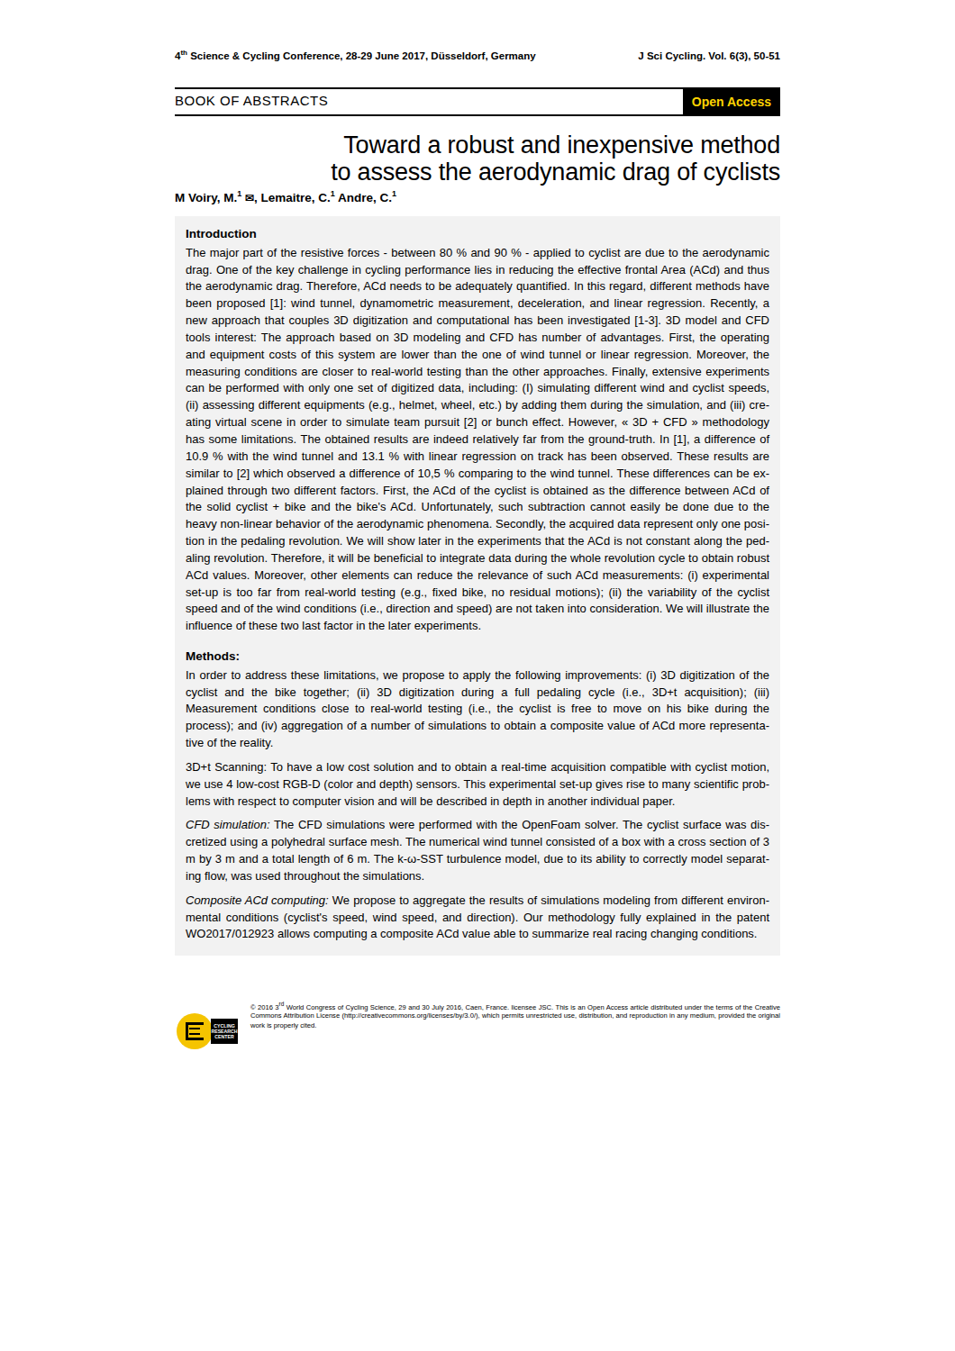4th Science & Cycling Conference, 28-29 June 2017, Düsseldorf, Germany
J Sci Cycling. Vol. 6(3), 50-51
BOOK OF ABSTRACTS
Open Access
Toward a robust and inexpensive method
to assess the aerodynamic drag of cyclists
M Voiry, M.1 ✉, Lemaitre, C.1 Andre, C.1
Introduction
The major part of the resistive forces - between 80 % and 90 % - applied to cyclist are due to the aerodynamic drag. One of the key challenge in cycling performance lies in reducing the effective frontal Area (ACd) and thus the aerodynamic drag. Therefore, ACd needs to be adequately quantified. In this regard, different methods have been proposed [1]: wind tunnel, dynamometric measurement, deceleration, and linear regression. Recently, a new approach that couples 3D digitization and computational has been investigated [1-3]. 3D model and CFD tools interest: The approach based on 3D modeling and CFD has number of advantages. First, the operating and equipment costs of this system are lower than the one of wind tunnel or linear regression. Moreover, the measuring conditions are closer to real-world testing than the other approaches. Finally, extensive experiments can be performed with only one set of digitized data, including: (I) simulating different wind and cyclist speeds, (ii) assessing different equipments (e.g., helmet, wheel, etc.) by adding them during the simulation, and (iii) creating virtual scene in order to simulate team pursuit [2] or bunch effect. However, « 3D + CFD » methodology has some limitations. The obtained results are indeed relatively far from the ground-truth. In [1], a difference of 10.9 % with the wind tunnel and 13.1 % with linear regression on track has been observed. These results are similar to [2] which observed a difference of 10,5 % comparing to the wind tunnel. These differences can be explained through two different factors. First, the ACd of the cyclist is obtained as the difference between ACd of the solid cyclist + bike and the bike's ACd. Unfortunately, such subtraction cannot easily be done due to the heavy non-linear behavior of the aerodynamic phenomena. Secondly, the acquired data represent only one position in the pedaling revolution. We will show later in the experiments that the ACd is not constant along the pedaling revolution. Therefore, it will be beneficial to integrate data during the whole revolution cycle to obtain robust ACd values. Moreover, other elements can reduce the relevance of such ACd measurements: (i) experimental set-up is too far from real-world testing (e.g., fixed bike, no residual motions); (ii) the variability of the cyclist speed and of the wind conditions (i.e., direction and speed) are not taken into consideration. We will illustrate the influence of these two last factor in the later experiments.
Methods:
In order to address these limitations, we propose to apply the following improvements: (i) 3D digitization of the cyclist and the bike together; (ii) 3D digitization during a full pedaling cycle (i.e., 3D+t acquisition); (iii) Measurement conditions close to real-world testing (i.e., the cyclist is free to move on his bike during the process); and (iv) aggregation of a number of simulations to obtain a composite value of ACd more representative of the reality.
3D+t Scanning: To have a low cost solution and to obtain a real-time acquisition compatible with cyclist motion, we use 4 low-cost RGB-D (color and depth) sensors. This experimental set-up gives rise to many scientific problems with respect to computer vision and will be described in depth in another individual paper.
CFD simulation: The CFD simulations were performed with the OpenFoam solver. The cyclist surface was discretized using a polyhedral surface mesh. The numerical wind tunnel consisted of a box with a cross section of 3 m by 3 m and a total length of 6 m. The k-ω-SST turbulence model, due to its ability to correctly model separating flow, was used throughout the simulations.
Composite ACd computing: We propose to aggregate the results of simulations modeling from different environmental conditions (cyclist's speed, wind speed, and direction). Our methodology fully explained in the patent WO2017/012923 allows computing a composite ACd value able to summarize real racing changing conditions.
CYCLING RESEARCH CENTER
© 2016 3rd World Congress of Cycling Science, 29 and 30 July 2016, Caen, France. licensee JSC. This is an Open Access article distributed under the terms of the Creative Commons Attribution License (http://creativecommons.org/licenses/by/3.0/), which permits unrestricted use, distribution, and reproduction in any medium, provided the original work is properly cited.